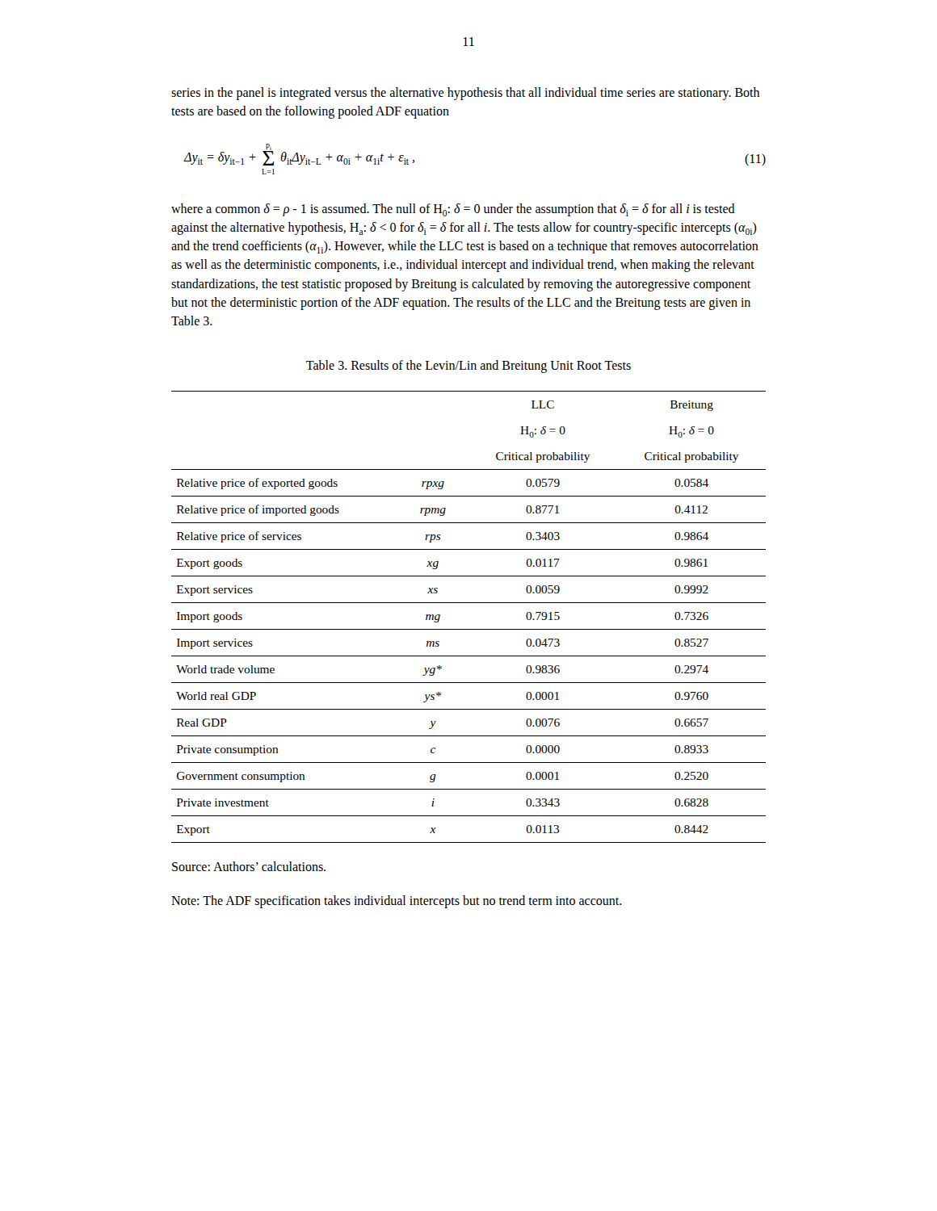11
series in the panel is integrated versus the alternative hypothesis that all individual time series are stationary. Both tests are based on the following pooled ADF equation
Δyit = δyit−1 + pi Σ L=1 θitΔyit−L + α0i + α1it + εit ,
(11)
where a common δ = ρ - 1 is assumed. The null of H0: δ = 0 under the assumption that δi = δ for all i is tested against the alternative hypothesis, Ha: δ < 0 for δi = δ for all i. The tests allow for country-specific intercepts (α0i) and the trend coefficients (α1i). However, while the LLC test is based on a technique that removes autocorrelation as well as the deterministic components, i.e., individual intercept and individual trend, when making the relevant standardizations, the test statistic proposed by Breitung is calculated by removing the autoregressive component but not the deterministic portion of the ADF equation. The results of the LLC and the Breitung tests are given in Table 3.
Table 3. Results of the Levin/Lin and Breitung Unit Root Tests
| | | LLC | Breitung |
| --- | --- | --- | --- |
| | | H 0 : δ = 0 | H 0 : δ = 0 |
| | | Critical probability | Critical probability |
| Relative price of exported goods | rpxg | 0.0579 | 0.0584 |
| Relative price of imported goods | rpmg | 0.8771 | 0.4112 |
| Relative price of services | rps | 0.3403 | 0.9864 |
| Export goods | xg | 0.0117 | 0.9861 |
| Export services | xs | 0.0059 | 0.9992 |
| Import goods | mg | 0.7915 | 0.7326 |
| Import services | ms | 0.0473 | 0.8527 |
| World trade volume | yg* | 0.9836 | 0.2974 |
| World real GDP | ys* | 0.0001 | 0.9760 |
| Real GDP | y | 0.0076 | 0.6657 |
| Private consumption | c | 0.0000 | 0.8933 |
| Government consumption | g | 0.0001 | 0.2520 |
| Private investment | i | 0.3343 | 0.6828 |
| Export | x | 0.0113 | 0.8442 |
Source: Authors’ calculations.
Note: The ADF specification takes individual intercepts but no trend term into account.